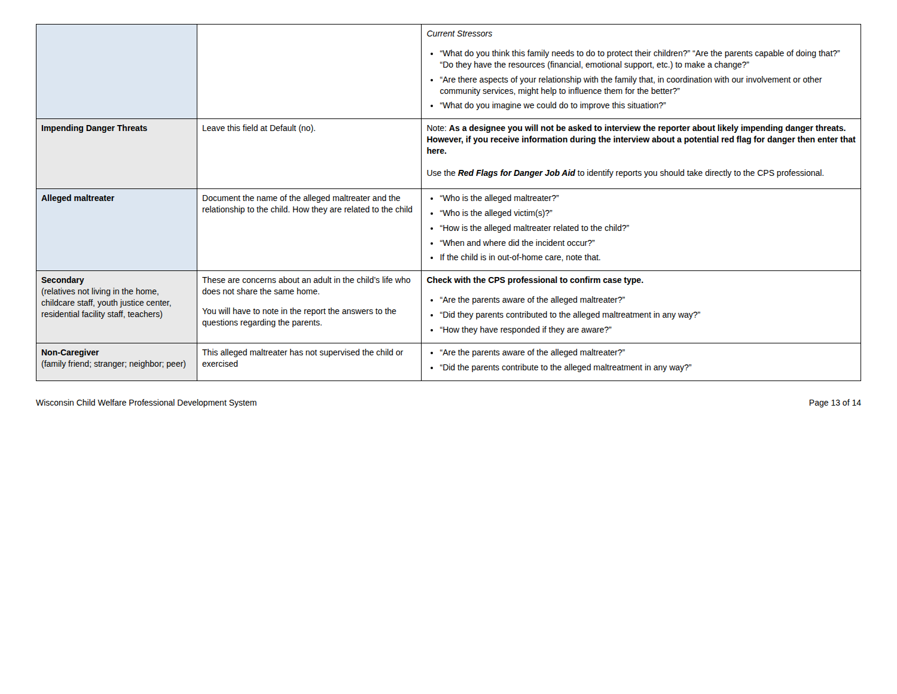| | | Current Stressors “What do you think this family needs to do to protect their children?” “Are the parents capable of doing that?” “Do they have the resources (financial, emotional support, etc.) to make a change?” “Are there aspects of your relationship with the family that, in coordination with our involvement or other community services, might help to influence them for the better?” “What do you imagine we could do to improve this situation?” |
| Impending Danger Threats | Leave this field at Default (no). | Note: As a designee you will not be asked to interview the reporter about likely impending danger threats. However, if you receive information during the interview about a potential red flag for danger then enter that here. Use the Red Flags for Danger Job Aid to identify reports you should take directly to the CPS professional. |
| Alleged maltreater | Document the name of the alleged maltreater and the relationship to the child. How they are related to the child | “Who is the alleged maltreater?” “Who is the alleged victim(s)?” “How is the alleged maltreater related to the child?” “When and where did the incident occur?” If the child is in out-of-home care, note that. |
| Secondary (relatives not living in the home, childcare staff, youth justice center, residential facility staff, teachers) | These are concerns about an adult in the child’s life who does not share the same home. You will have to note in the report the answers to the questions regarding the parents. | Check with the CPS professional to confirm case type. “Are the parents aware of the alleged maltreater?” “Did they parents contributed to the alleged maltreatment in any way?” “How they have responded if they are aware?” |
| Non-Caregiver (family friend; stranger; neighbor; peer) | This alleged maltreater has not supervised the child or exercised | “Are the parents aware of the alleged maltreater?” “Did the parents contribute to the alleged maltreatment in any way?” |
Wisconsin Child Welfare Professional Development System Page 13 of 14